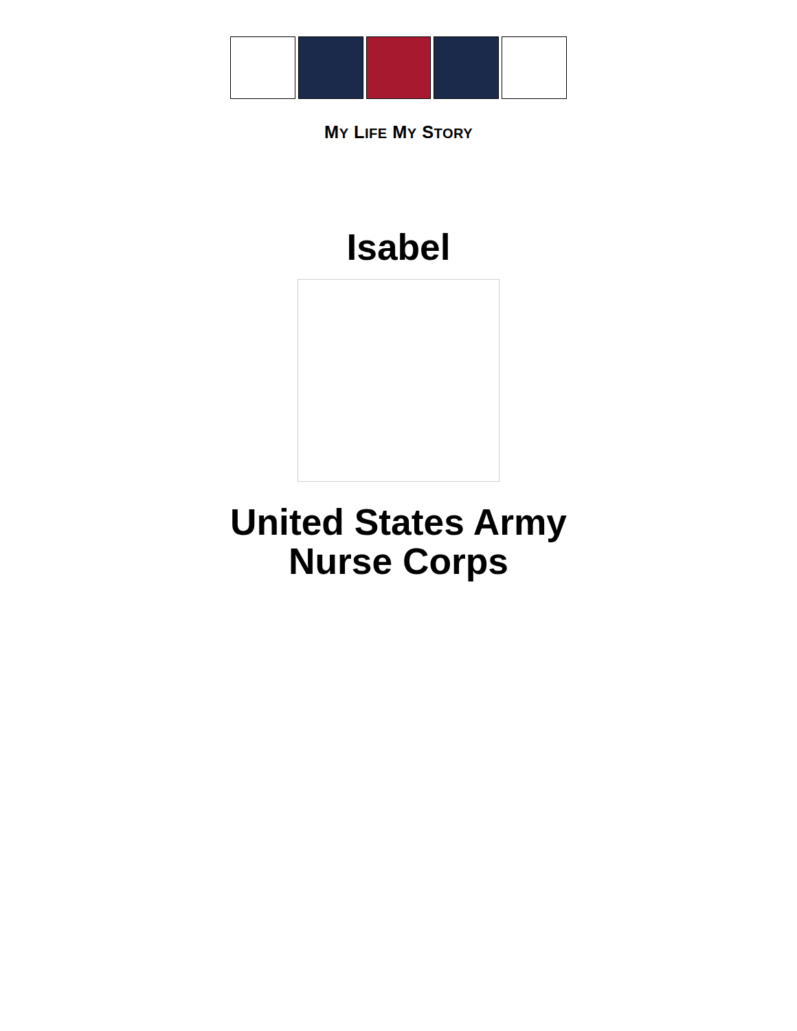MY LIFE MY STORY
Isabel
United States Army
Nurse Corps